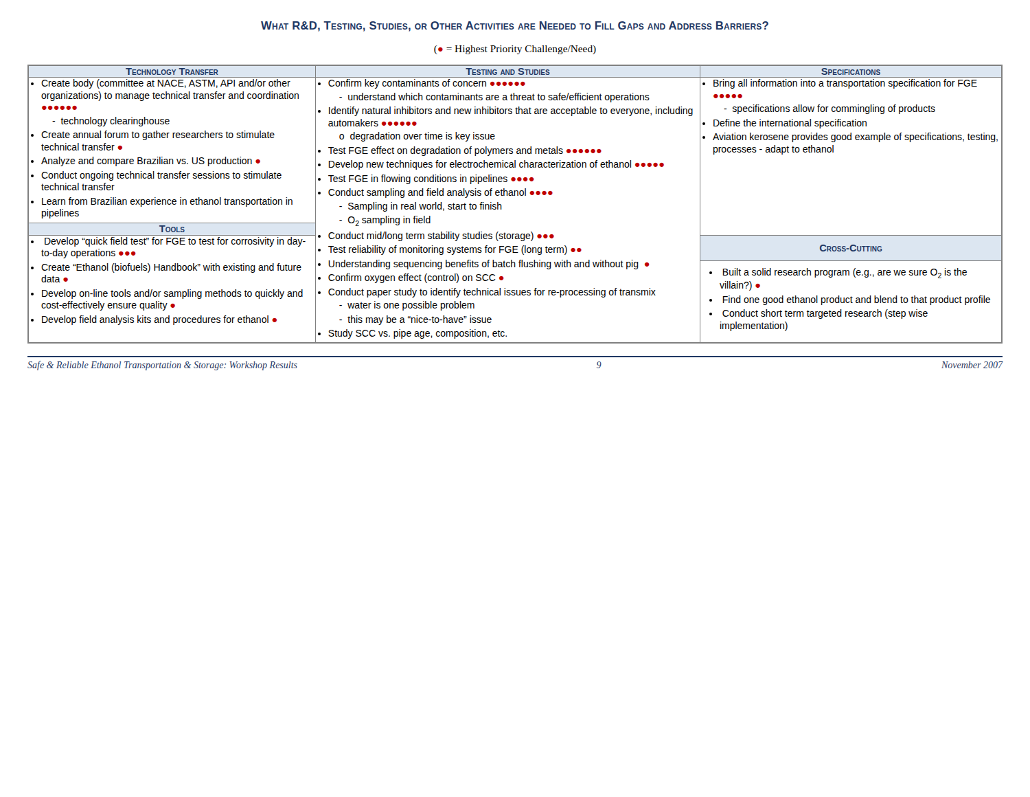What R&D, Testing, Studies, or Other Activities are Needed to Fill Gaps and Address Barriers?
(● = Highest Priority Challenge/Need)
| Technology Transfer | Testing and Studies | Specifications |
| Create body (committee at NACE, ASTM, API and/or other organizations) to manage technical transfer and coordination ●●●●●● technology clearinghouse Create annual forum to gather researchers to stimulate technical transfer ● Analyze and compare Brazilian vs. US production ● Conduct ongoing technical transfer sessions to stimulate technical transfer Learn from Brazilian experience in ethanol transportation in pipelines | Confirm key contaminants of concern ●●●●●● understand which contaminants are a threat to safe/efficient operations Identify natural inhibitors and new inhibitors that are acceptable to everyone, including automakers ●●●●●● degradation over time is key issue Test FGE effect on degradation of polymers and metals ●●●●●● Develop new techniques for electrochemical characterization of ethanol ●●●●● Test FGE in flowing conditions in pipelines ●●●● Conduct sampling and field analysis of ethanol ●●●● Sampling in real world, start to finish O 2 sampling in field Conduct mid/long term stability studies (storage) ●●● Test reliability of monitoring systems for FGE (long term) ●● Understanding sequencing benefits of batch flushing with and without pig ● Confirm oxygen effect (control) on SCC ● Conduct paper study to identify technical issues for re-processing of transmix water is one possible problem this may be a “nice-to-have” issue Study SCC vs. pipe age, composition, etc. | Bring all information into a transportation specification for FGE ●●●●● specifications allow for commingling of products Define the international specification Aviation kerosene provides good example of specifications, testing, processes - adapt to ethanol |
| Tools |
| Develop “quick field test” for FGE to test for corrosivity in day-to-day operations ●●● Create “Ethanol (biofuels) Handbook” with existing and future data ● Develop on-line tools and/or sampling methods to quickly and cost-effectively ensure quality ● Develop field analysis kits and procedures for ethanol ● | Cross-Cutting Built a solid research program (e.g., are we sure O 2 is the villain?) ● Find one good ethanol product and blend to that product profile Conduct short term targeted research (step wise implementation) |
Safe & Reliable Ethanol Transportation & Storage: Workshop Results
9
November 2007